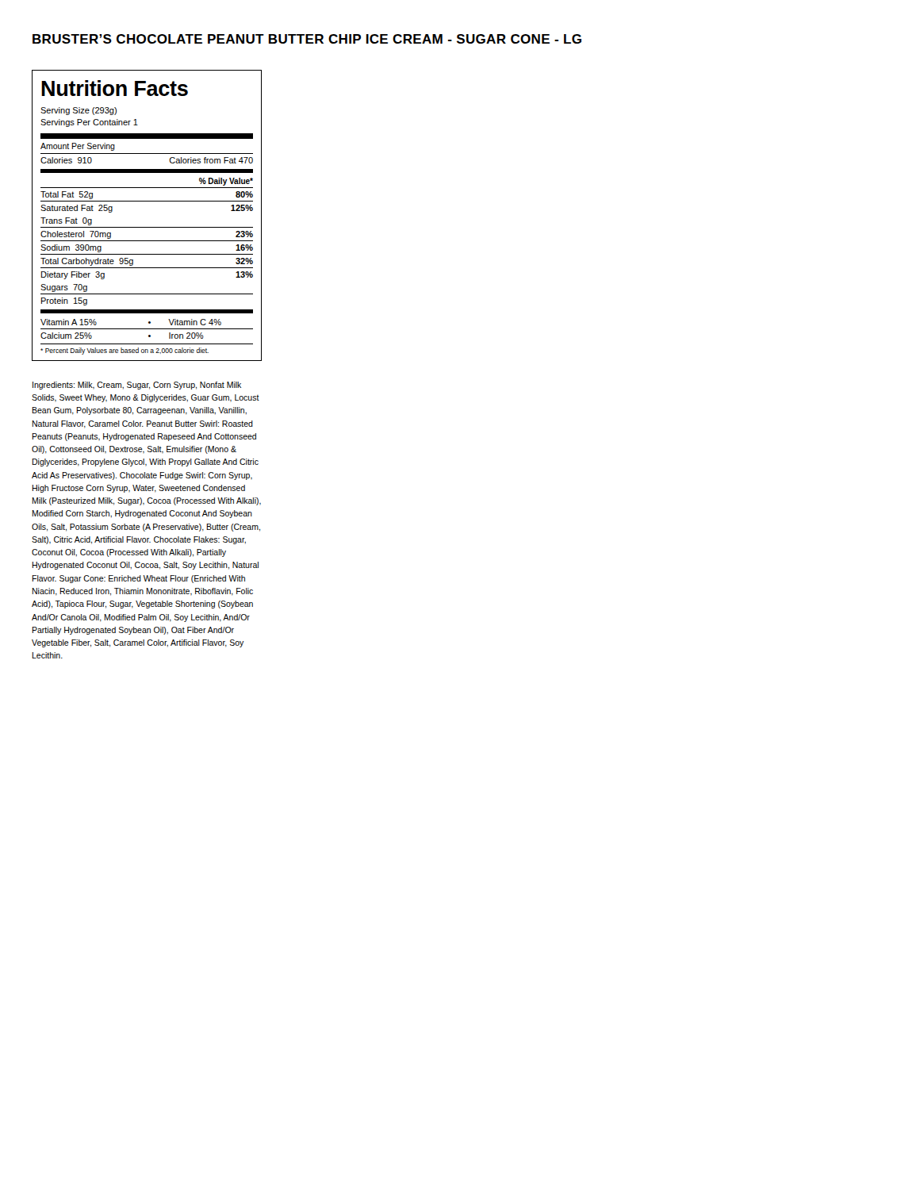BRUSTER’S CHOCOLATE PEANUT BUTTER CHIP ICE CREAM - SUGAR CONE - LG
Nutrition Facts
Serving Size (293g)
Servings Per Container 1
Amount Per Serving
| Calories 910 | Calories from Fat 470 |
| % Daily Value* |
| Total Fat 52g | 80% |
| Saturated Fat 25g | 125% |
| Trans Fat 0g | |
| Cholesterol 70mg | 23% |
| Sodium 390mg | 16% |
| Total Carbohydrate 95g | 32% |
| Dietary Fiber 3g | 13% |
| Sugars 70g | |
| Protein 15g | |
| Vitamin A 15% | • | Vitamin C 4% |
| Calcium 25% | • | Iron 20% |
* Percent Daily Values are based on a 2,000 calorie diet.
Ingredients: Milk, Cream, Sugar, Corn Syrup, Nonfat Milk Solids, Sweet Whey, Mono & Diglycerides, Guar Gum, Locust Bean Gum, Polysorbate 80, Carrageenan, Vanilla, Vanillin, Natural Flavor, Caramel Color. Peanut Butter Swirl: Roasted Peanuts (Peanuts, Hydrogenated Rapeseed And Cottonseed Oil), Cottonseed Oil, Dextrose, Salt, Emulsifier (Mono & Diglycerides, Propylene Glycol, With Propyl Gallate And Citric Acid As Preservatives). Chocolate Fudge Swirl: Corn Syrup, High Fructose Corn Syrup, Water, Sweetened Condensed Milk (Pasteurized Milk, Sugar), Cocoa (Processed With Alkali), Modified Corn Starch, Hydrogenated Coconut And Soybean Oils, Salt, Potassium Sorbate (A Preservative), Butter (Cream, Salt), Citric Acid, Artificial Flavor. Chocolate Flakes: Sugar, Coconut Oil, Cocoa (Processed With Alkali), Partially Hydrogenated Coconut Oil, Cocoa, Salt, Soy Lecithin, Natural Flavor. Sugar Cone: Enriched Wheat Flour (Enriched With Niacin, Reduced Iron, Thiamin Mononitrate, Riboflavin, Folic Acid), Tapioca Flour, Sugar, Vegetable Shortening (Soybean And/Or Canola Oil, Modified Palm Oil, Soy Lecithin, And/Or Partially Hydrogenated Soybean Oil), Oat Fiber And/Or Vegetable Fiber, Salt, Caramel Color, Artificial Flavor, Soy Lecithin.